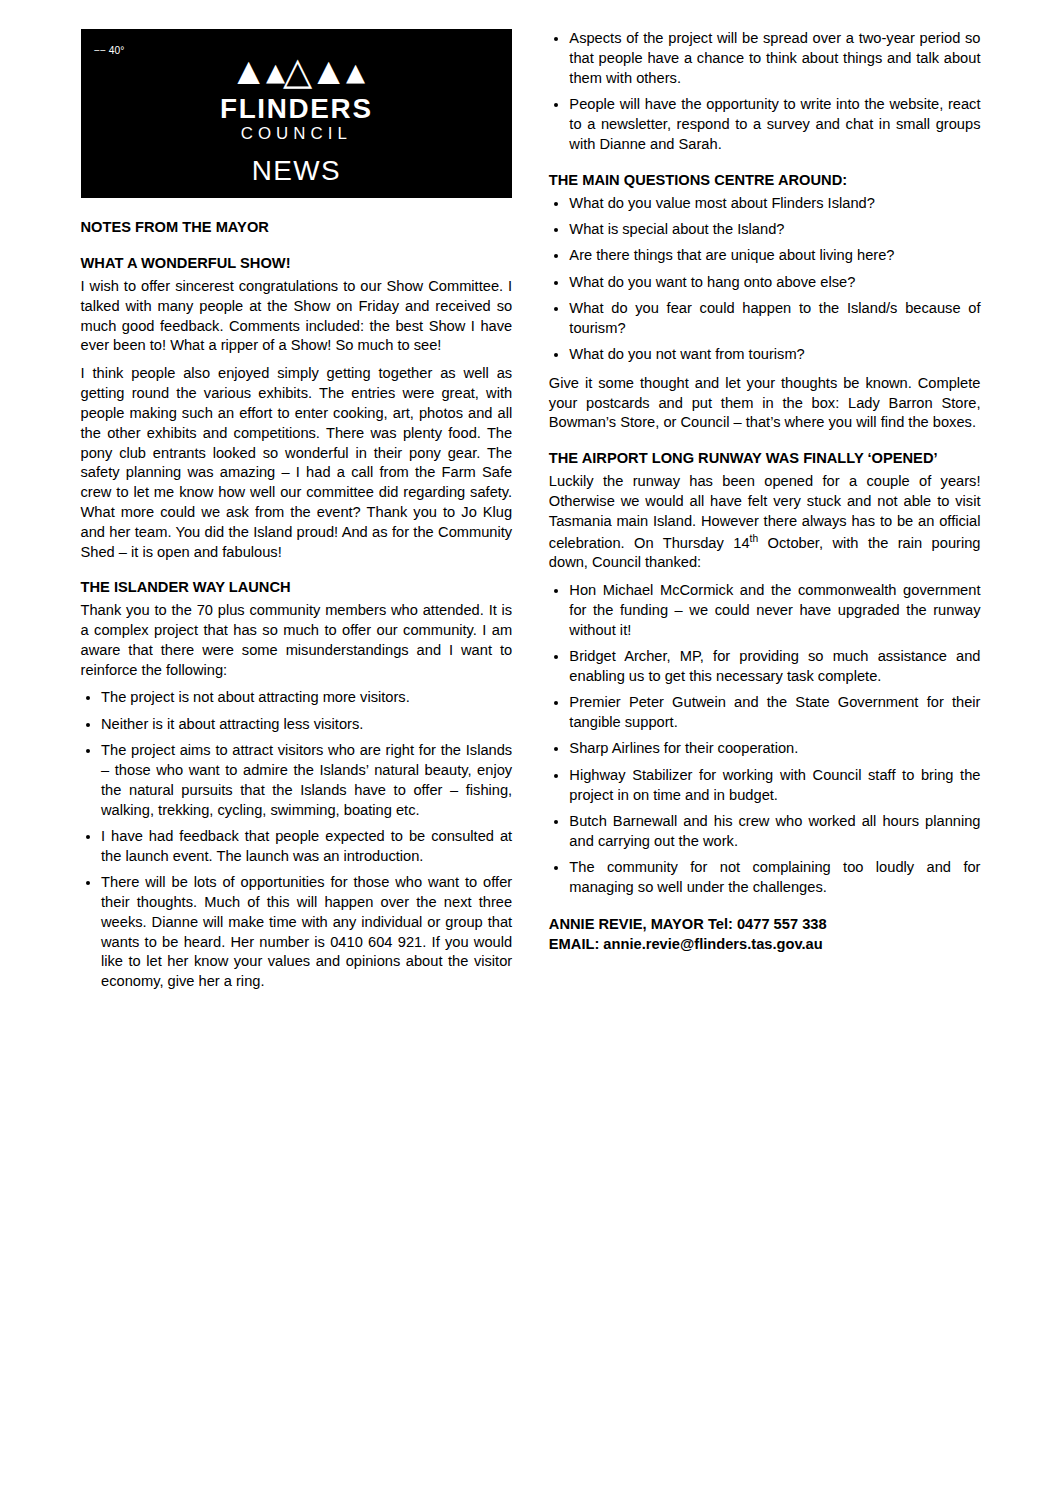−− 40°
▲▴△▲▴
FLINDERS
COUNCIL
NEWS
Notes from the Mayor
What a wonderful show!
I wish to offer sincerest congratulations to our Show Committee. I talked with many people at the Show on Friday and received so much good feedback. Comments included: the best Show I have ever been to! What a ripper of a Show! So much to see!
I think people also enjoyed simply getting together as well as getting round the various exhibits. The entries were great, with people making such an effort to enter cooking, art, photos and all the other exhibits and competitions. There was plenty food. The pony club entrants looked so wonderful in their pony gear. The safety planning was amazing – I had a call from the Farm Safe crew to let me know how well our committee did regarding safety. What more could we ask from the event? Thank you to Jo Klug and her team. You did the Island proud! And as for the Community Shed – it is open and fabulous!
The Islander Way launch
Thank you to the 70 plus community members who attended. It is a complex project that has so much to offer our community. I am aware that there were some misunderstandings and I want to reinforce the following:
The project is not about attracting more visitors.
Neither is it about attracting less visitors.
The project aims to attract visitors who are right for the Islands – those who want to admire the Islands’ natural beauty, enjoy the natural pursuits that the Islands have to offer – fishing, walking, trekking, cycling, swimming, boating etc.
I have had feedback that people expected to be consulted at the launch event. The launch was an introduction.
There will be lots of opportunities for those who want to offer their thoughts. Much of this will happen over the next three weeks. Dianne will make time with any individual or group that wants to be heard. Her number is 0410 604 921. If you would like to let her know your values and opinions about the visitor economy, give her a ring.
Aspects of the project will be spread over a two-year period so that people have a chance to think about things and talk about them with others.
People will have the opportunity to write into the website, react to a newsletter, respond to a survey and chat in small groups with Dianne and Sarah.
The main questions centre around:
What do you value most about Flinders Island?
What is special about the Island?
Are there things that are unique about living here?
What do you want to hang onto above else?
What do you fear could happen to the Island/s because of tourism?
What do you not want from tourism?
Give it some thought and let your thoughts be known. Complete your postcards and put them in the box: Lady Barron Store, Bowman’s Store, or Council – that’s where you will find the boxes.
The airport long runway was finally ‘opened’
Luckily the runway has been opened for a couple of years! Otherwise we would all have felt very stuck and not able to visit Tasmania main Island. However there always has to be an official celebration. On Thursday 14th October, with the rain pouring down, Council thanked:
Hon Michael McCormick and the commonwealth government for the funding – we could never have upgraded the runway without it!
Bridget Archer, MP, for providing so much assistance and enabling us to get this necessary task complete.
Premier Peter Gutwein and the State Government for their tangible support.
Sharp Airlines for their cooperation.
Highway Stabilizer for working with Council staff to bring the project in on time and in budget.
Butch Barnewall and his crew who worked all hours planning and carrying out the work.
The community for not complaining too loudly and for managing so well under the challenges.
ANNIE REVIE, MAYOR Tel: 0477 557 338
EMAIL: annie.revie@flinders.tas.gov.au